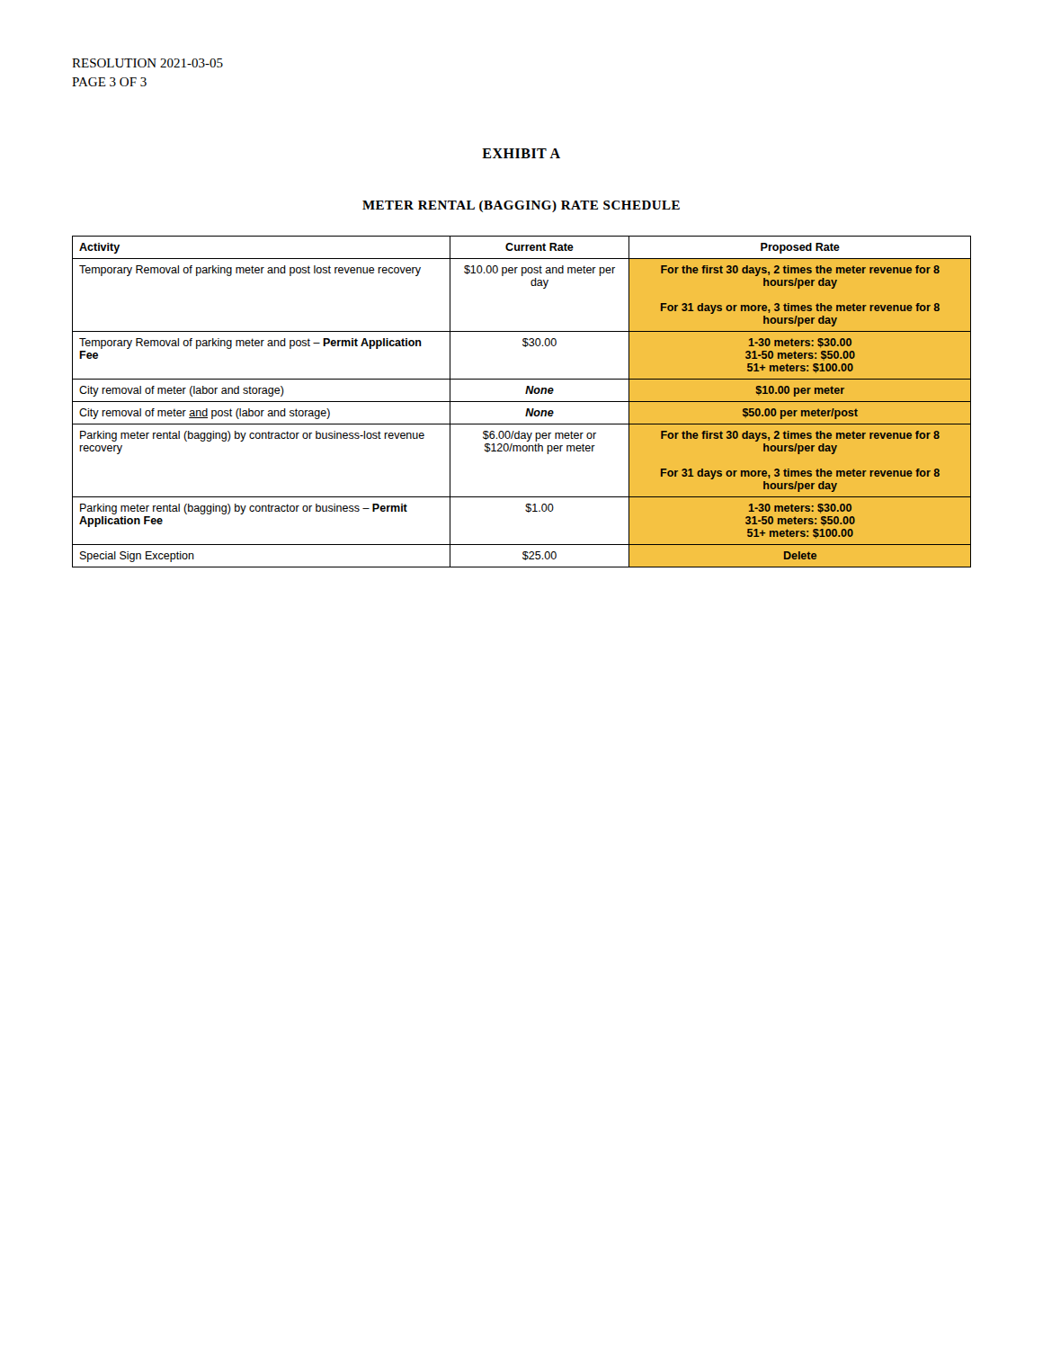RESOLUTION 2021-03-05
PAGE 3 OF 3
EXHIBIT A
METER RENTAL (BAGGING) RATE SCHEDULE
| Activity | Current Rate | Proposed Rate |
| --- | --- | --- |
| Temporary Removal of parking meter and post lost revenue recovery | $10.00 per post and meter per day | For the first 30 days, 2 times the meter revenue for 8 hours/per day For 31 days or more, 3 times the meter revenue for 8 hours/per day |
| Temporary Removal of parking meter and post – Permit Application Fee | $30.00 | 1-30 meters: $30.00 31-50 meters: $50.00 51+ meters: $100.00 |
| City removal of meter (labor and storage) | None | $10.00 per meter |
| City removal of meter and post (labor and storage) | None | $50.00 per meter/post |
| Parking meter rental (bagging) by contractor or business-lost revenue recovery | $6.00/day per meter or $120/month per meter | For the first 30 days, 2 times the meter revenue for 8 hours/per day For 31 days or more, 3 times the meter revenue for 8 hours/per day |
| Parking meter rental (bagging) by contractor or business – Permit Application Fee | $1.00 | 1-30 meters: $30.00 31-50 meters: $50.00 51+ meters: $100.00 |
| Special Sign Exception | $25.00 | Delete |